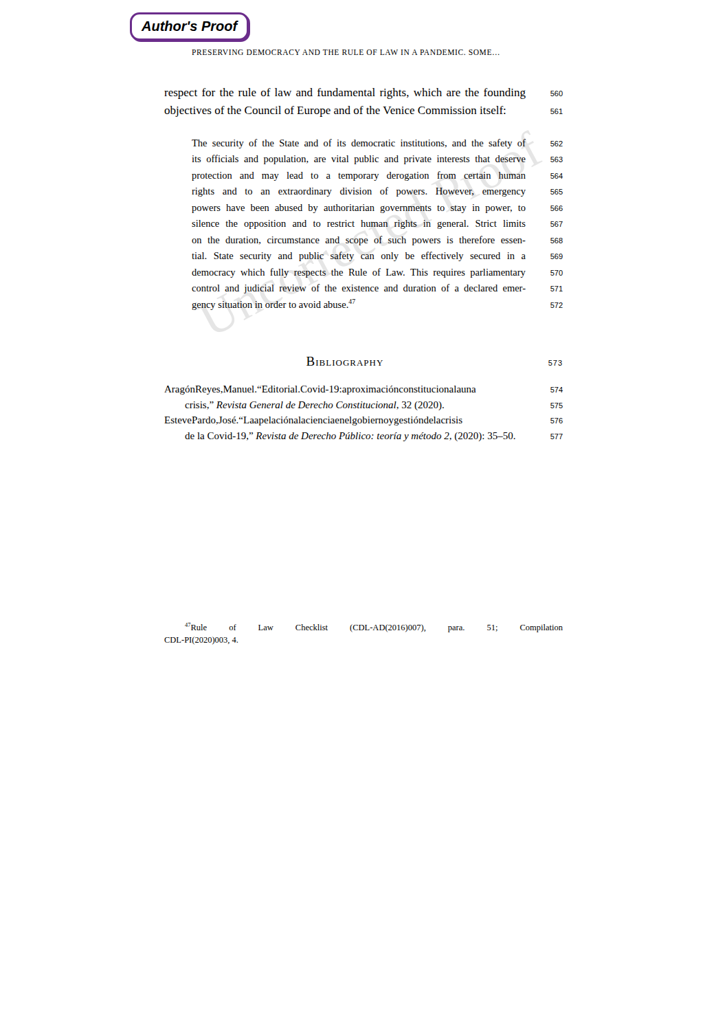Author's Proof
Uncorrected Proof
PRESERVING DEMOCRACY AND THE RULE OF LAW IN A PANDEMIC. SOME…
respect for the rule of law and fundamental rights, which are the founding
560
objectives of the Council of Europe and of the Venice Commission itself:
561
The security of the State and of its democratic institutions, and the safety of
562
its officials and population, are vital public and private interests that deserve
563
protection and may lead to atemporary derogation from certain human
564
rights and to an extraordinary division of powers. However, emergency
565
powers have been abused by authoritarian governments to stay in power, to
566
silence the opposition and to restrict human rights in general. Strict limits
567
on the duration, circumstance and scope of such powers is therefore essen-
568
tial. State security and public safety can only be effectively secured in a
569
democracy which fully respects the Rule of Law. This requires parliamentary
570
control and judicial review of the existence and duration of adeclared emer-
571
gency situation in order to avoid abuse.47
572
Bibliography
573
Aragón Reyes, Manuel.“Editorial. Covid-19: aproximación constitucional auna
574
crisis,” Revista General de Derecho Constitucional, 32 (2020).
575
Esteve Pardo, José.“La apelación ala ciencia en el gobierno ygestión de la crisis
576
de la Covid-19,” Revista de Derecho Público: teoría y método 2, (2020): 35–50.
577
47Rule of Law Checklist(CDL-AD(2016)007), para. 51; Compilation
CDL-PI(2020)003, 4.